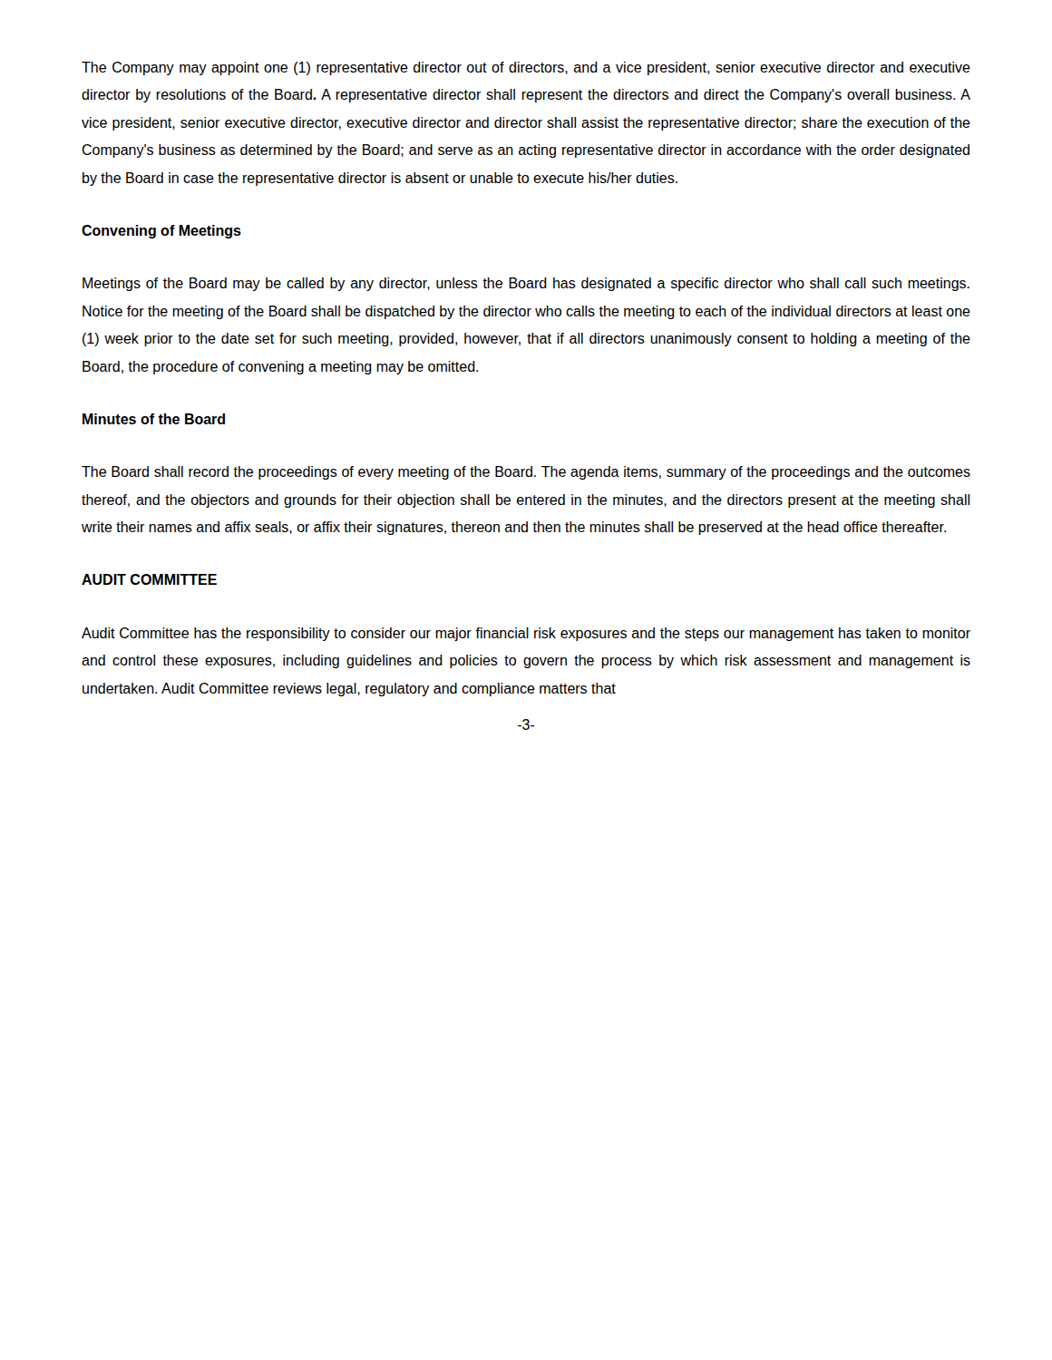The Company may appoint one (1) representative director out of directors, and a vice president, senior executive director and executive director by resolutions of the Board. A representative director shall represent the directors and direct the Company's overall business. A vice president, senior executive director, executive director and director shall assist the representative director; share the execution of the Company's business as determined by the Board; and serve as an acting representative director in accordance with the order designated by the Board in case the representative director is absent or unable to execute his/her duties.
Convening of Meetings
Meetings of the Board may be called by any director, unless the Board has designated a specific director who shall call such meetings. Notice for the meeting of the Board shall be dispatched by the director who calls the meeting to each of the individual directors at least one (1) week prior to the date set for such meeting, provided, however, that if all directors unanimously consent to holding a meeting of the Board, the procedure of convening a meeting may be omitted.
Minutes of the Board
The Board shall record the proceedings of every meeting of the Board. The agenda items, summary of the proceedings and the outcomes thereof, and the objectors and grounds for their objection shall be entered in the minutes, and the directors present at the meeting shall write their names and affix seals, or affix their signatures, thereon and then the minutes shall be preserved at the head office thereafter.
AUDIT COMMITTEE
Audit Committee has the responsibility to consider our major financial risk exposures and the steps our management has taken to monitor and control these exposures, including guidelines and policies to govern the process by which risk assessment and management is undertaken. Audit Committee reviews legal, regulatory and compliance matters that
-3-